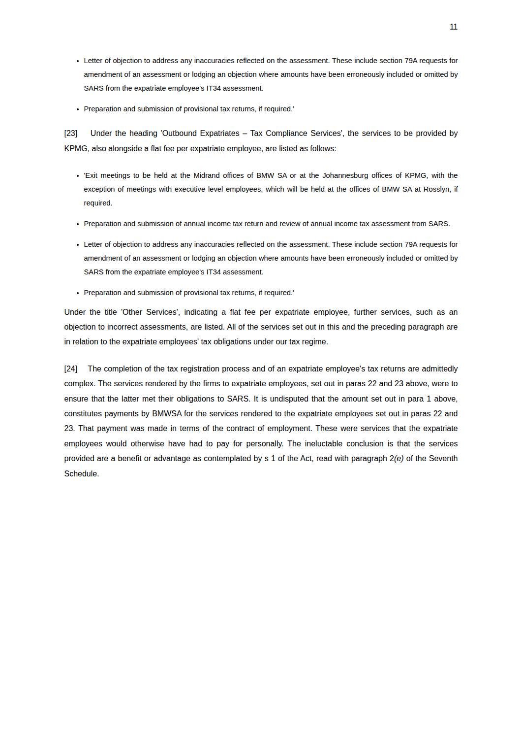11
Letter of objection to address any inaccuracies reflected on the assessment. These include section 79A requests for amendment of an assessment or lodging an objection where amounts have been erroneously included or omitted by SARS from the expatriate employee's IT34 assessment.
Preparation and submission of provisional tax returns, if required.'
[23] Under the heading 'Outbound Expatriates – Tax Compliance Services', the services to be provided by KPMG, also alongside a flat fee per expatriate employee, are listed as follows:
'Exit meetings to be held at the Midrand offices of BMW SA or at the Johannesburg offices of KPMG, with the exception of meetings with executive level employees, which will be held at the offices of BMW SA at Rosslyn, if required.
Preparation and submission of annual income tax return and review of annual income tax assessment from SARS.
Letter of objection to address any inaccuracies reflected on the assessment. These include section 79A requests for amendment of an assessment or lodging an objection where amounts have been erroneously included or omitted by SARS from the expatriate employee's IT34 assessment.
Preparation and submission of provisional tax returns, if required.'
Under the title 'Other Services', indicating a flat fee per expatriate employee, further services, such as an objection to incorrect assessments, are listed. All of the services set out in this and the preceding paragraph are in relation to the expatriate employees' tax obligations under our tax regime.
[24] The completion of the tax registration process and of an expatriate employee's tax returns are admittedly complex. The services rendered by the firms to expatriate employees, set out in paras 22 and 23 above, were to ensure that the latter met their obligations to SARS. It is undisputed that the amount set out in para 1 above, constitutes payments by BMWSA for the services rendered to the expatriate employees set out in paras 22 and 23. That payment was made in terms of the contract of employment. These were services that the expatriate employees would otherwise have had to pay for personally. The ineluctable conclusion is that the services provided are a benefit or advantage as contemplated by s 1 of the Act, read with paragraph 2(e) of the Seventh Schedule.